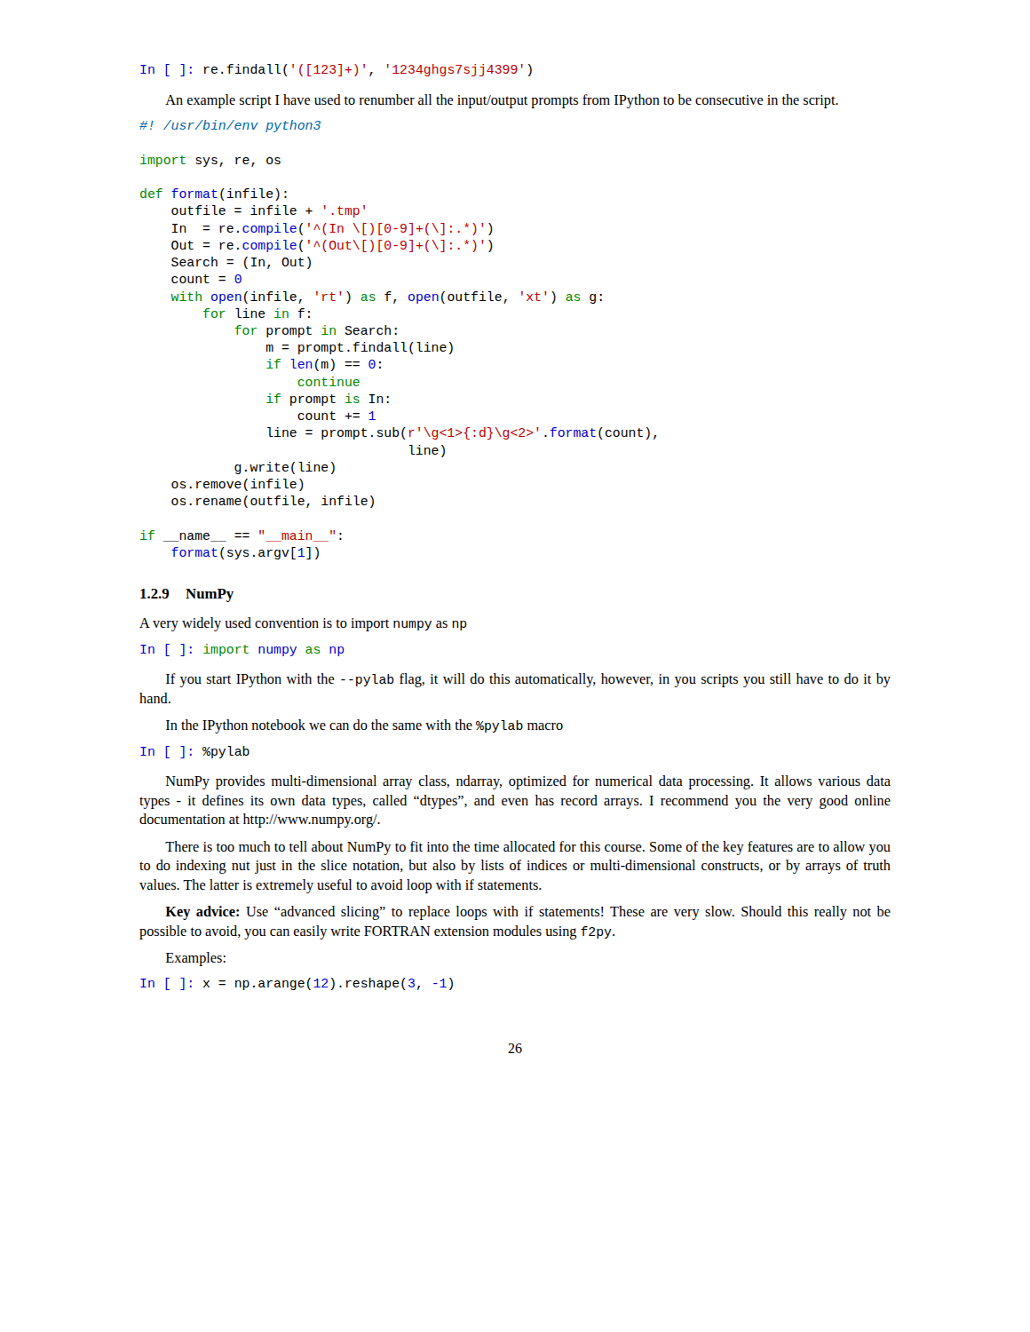In [ ]: re.findall('([123]+)', '1234ghgs7sjj4399')
An example script I have used to renumber all the input/output prompts from IPython to be consecutive in the script.
#! /usr/bin/env python3 import sys, re, os def format(infile): outfile = infile + '.tmp' In = re.compile('^(In \[)[0-9]+(\]:.*)') Out = re.compile('^(Out\[)[0-9]+(\]:.*)') Search = (In, Out) count = 0 with open(infile, 'rt') as f, open(outfile, 'xt') as g: for line in f: for prompt in Search: m = prompt.findall(line) if len(m) == 0: continue if prompt is In: count += 1 line = prompt.sub(r'\g<1>{:d}\g<2>'.format(count), line) g.write(line) os.remove(infile) os.rename(outfile, infile) if __name__ == "__main__": format(sys.argv[1])
1.2.9 NumPy
A very widely used convention is to import numpy as np
In [ ]: import numpy as np
If you start IPython with the --pylab flag, it will do this automatically, however, in you scripts you still have to do it by hand.
In the IPython notebook we can do the same with the %pylab macro
In [ ]: %pylab
NumPy provides multi-dimensional array class, ndarray, optimized for numerical data processing. It allows various data types - it defines its own data types, called “dtypes”, and even has record arrays. I recommend you the very good online documentation at http://www.numpy.org/.
There is too much to tell about NumPy to fit into the time allocated for this course. Some of the key features are to allow you to do indexing nut just in the slice notation, but also by lists of indices or multi-dimensional constructs, or by arrays of truth values. The latter is extremely useful to avoid loop with if statements.
Key advice: Use “advanced slicing” to replace loops with if statements! These are very slow. Should this really not be possible to avoid, you can easily write FORTRAN extension modules using f2py.
Examples:
In [ ]: x = np.arange(12).reshape(3, -1)
26